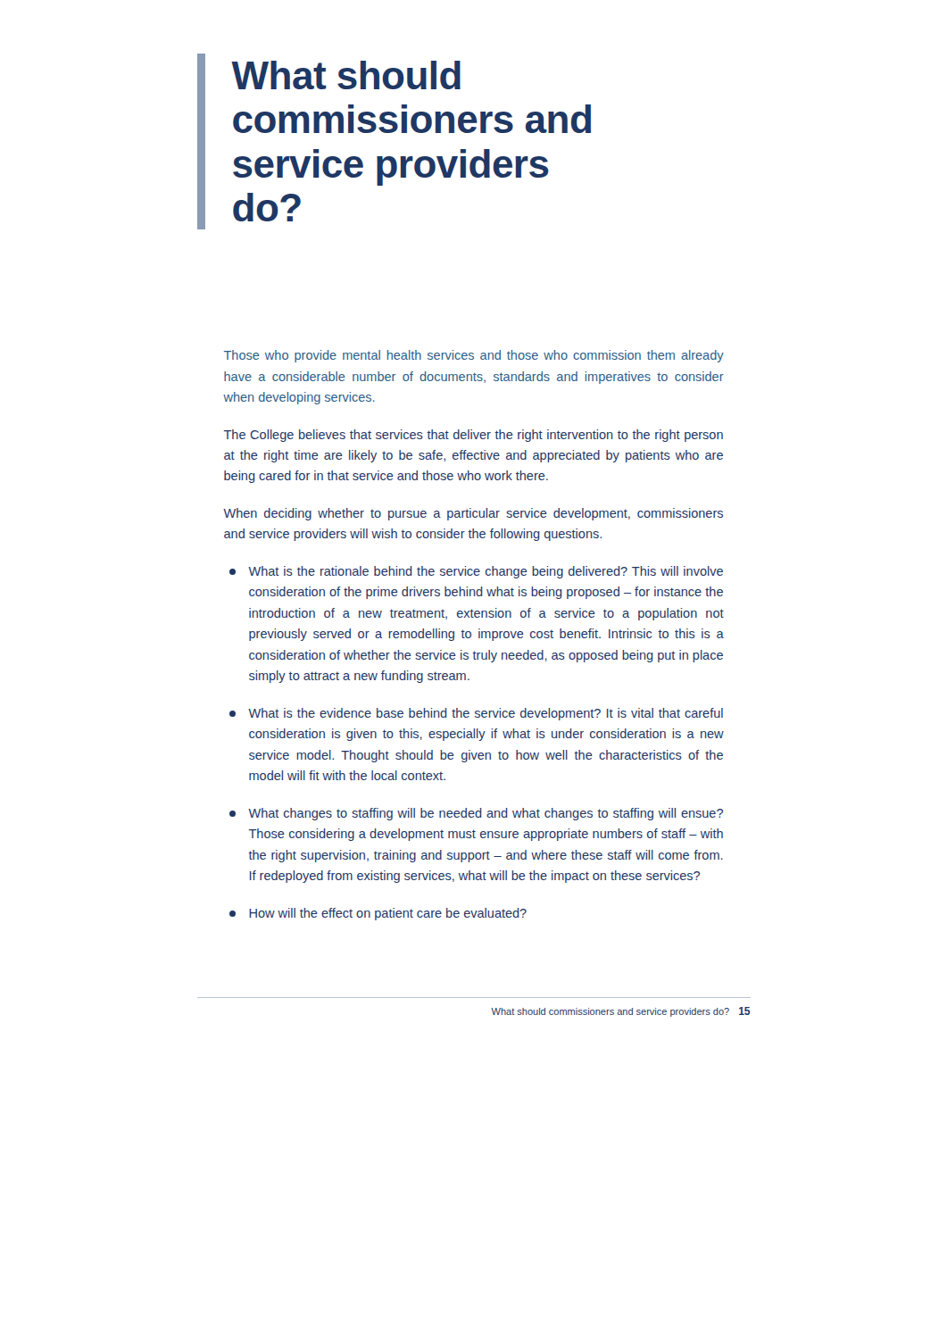What should commissioners and service providers do?
Those who provide mental health services and those who commission them already have a considerable number of documents, standards and imperatives to consider when developing services.
The College believes that services that deliver the right intervention to the right person at the right time are likely to be safe, effective and appreciated by patients who are being cared for in that service and those who work there.
When deciding whether to pursue a particular service development, commissioners and service providers will wish to consider the following questions.
What is the rationale behind the service change being delivered? This will involve consideration of the prime drivers behind what is being proposed – for instance the introduction of a new treatment, extension of a service to a population not previously served or a remodelling to improve cost benefit. Intrinsic to this is a consideration of whether the service is truly needed, as opposed being put in place simply to attract a new funding stream.
What is the evidence base behind the service development? It is vital that careful consideration is given to this, especially if what is under consideration is a new service model. Thought should be given to how well the characteristics of the model will fit with the local context.
What changes to staffing will be needed and what changes to staffing will ensue? Those considering a development must ensure appropriate numbers of staff – with the right supervision, training and support – and where these staff will come from. If redeployed from existing services, what will be the impact on these services?
How will the effect on patient care be evaluated?
What should commissioners and service providers do?15